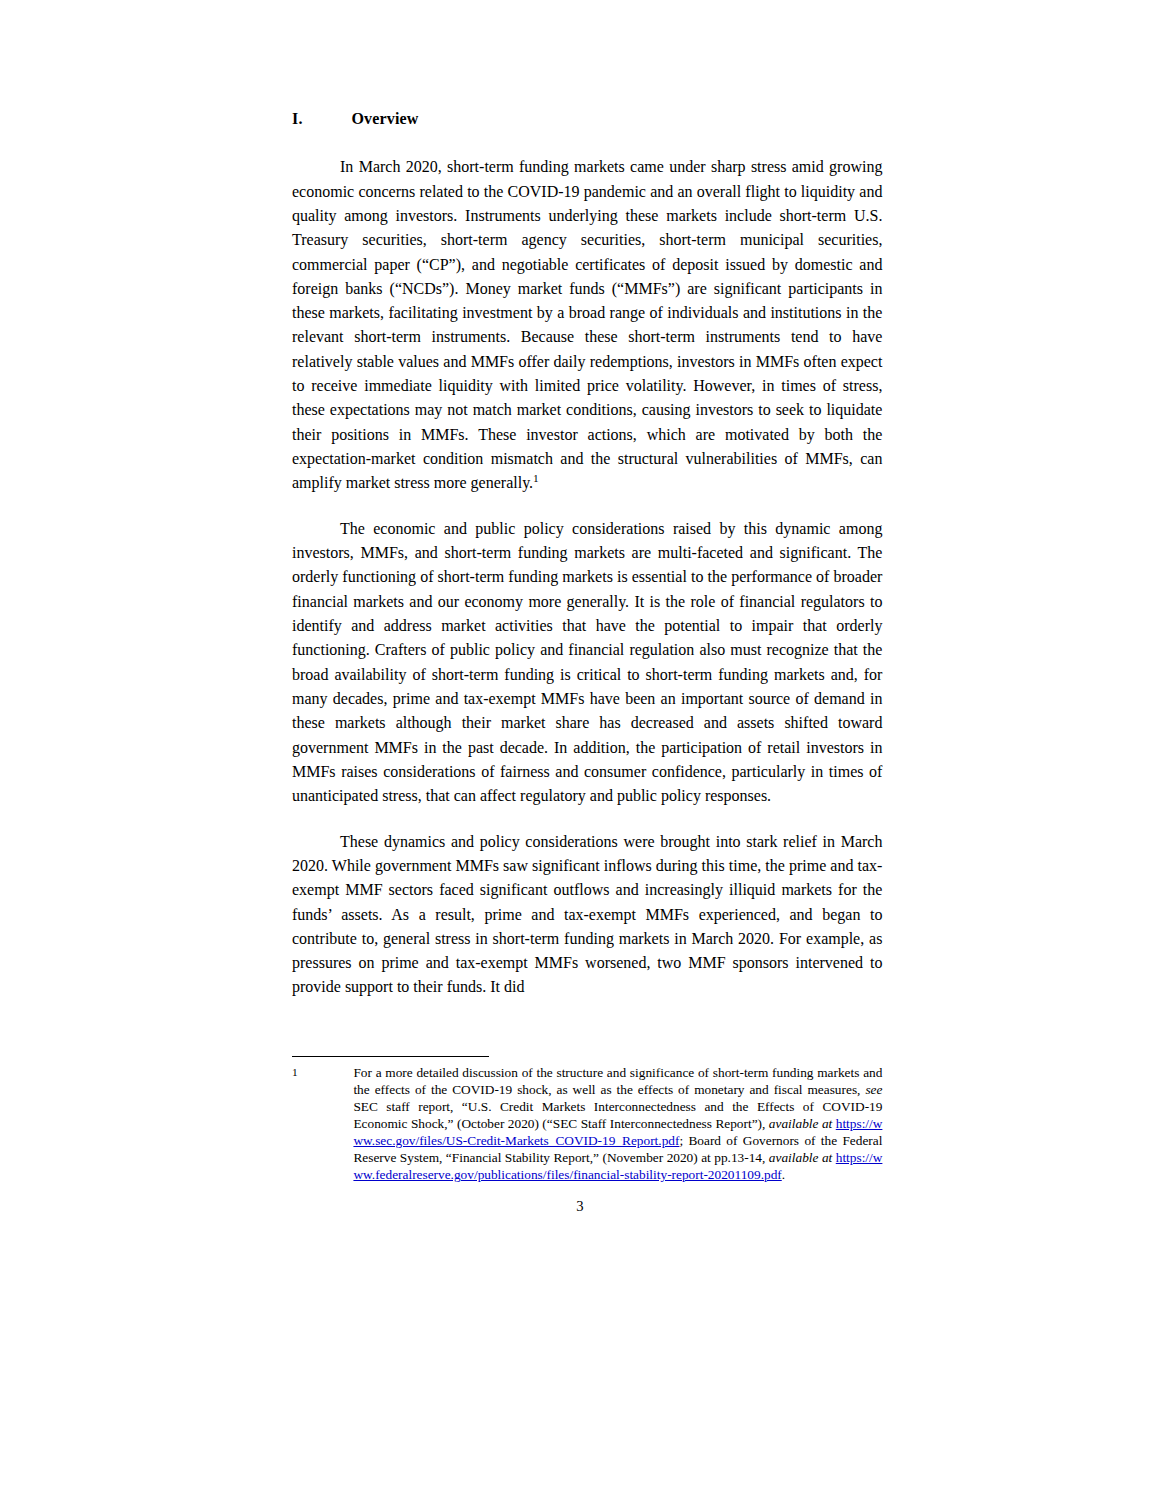I. Overview
In March 2020, short-term funding markets came under sharp stress amid growing economic concerns related to the COVID-19 pandemic and an overall flight to liquidity and quality among investors. Instruments underlying these markets include short-term U.S. Treasury securities, short-term agency securities, short-term municipal securities, commercial paper (“CP”), and negotiable certificates of deposit issued by domestic and foreign banks (“NCDs”). Money market funds (“MMFs”) are significant participants in these markets, facilitating investment by a broad range of individuals and institutions in the relevant short-term instruments. Because these short-term instruments tend to have relatively stable values and MMFs offer daily redemptions, investors in MMFs often expect to receive immediate liquidity with limited price volatility. However, in times of stress, these expectations may not match market conditions, causing investors to seek to liquidate their positions in MMFs. These investor actions, which are motivated by both the expectation-market condition mismatch and the structural vulnerabilities of MMFs, can amplify market stress more generally.1
The economic and public policy considerations raised by this dynamic among investors, MMFs, and short-term funding markets are multi-faceted and significant. The orderly functioning of short-term funding markets is essential to the performance of broader financial markets and our economy more generally. It is the role of financial regulators to identify and address market activities that have the potential to impair that orderly functioning. Crafters of public policy and financial regulation also must recognize that the broad availability of short-term funding is critical to short-term funding markets and, for many decades, prime and tax-exempt MMFs have been an important source of demand in these markets although their market share has decreased and assets shifted toward government MMFs in the past decade. In addition, the participation of retail investors in MMFs raises considerations of fairness and consumer confidence, particularly in times of unanticipated stress, that can affect regulatory and public policy responses.
These dynamics and policy considerations were brought into stark relief in March 2020. While government MMFs saw significant inflows during this time, the prime and tax-exempt MMF sectors faced significant outflows and increasingly illiquid markets for the funds’ assets. As a result, prime and tax-exempt MMFs experienced, and began to contribute to, general stress in short-term funding markets in March 2020. For example, as pressures on prime and tax-exempt MMFs worsened, two MMF sponsors intervened to provide support to their funds. It did
1
For a more detailed discussion of the structure and significance of short-term funding markets and the effects of the COVID-19 shock, as well as the effects of monetary and fiscal measures, see SEC staff report, “U.S. Credit Markets Interconnectedness and the Effects of COVID-19 Economic Shock,” (October 2020) (“SEC Staff Interconnectedness Report”), available at https://www.sec.gov/files/US-Credit-Markets_COVID-19_Report.pdf; Board of Governors of the Federal Reserve System, “Financial Stability Report,” (November 2020) at pp.13-14, available at https://www.federalreserve.gov/publications/files/financial-stability-report-20201109.pdf.
3